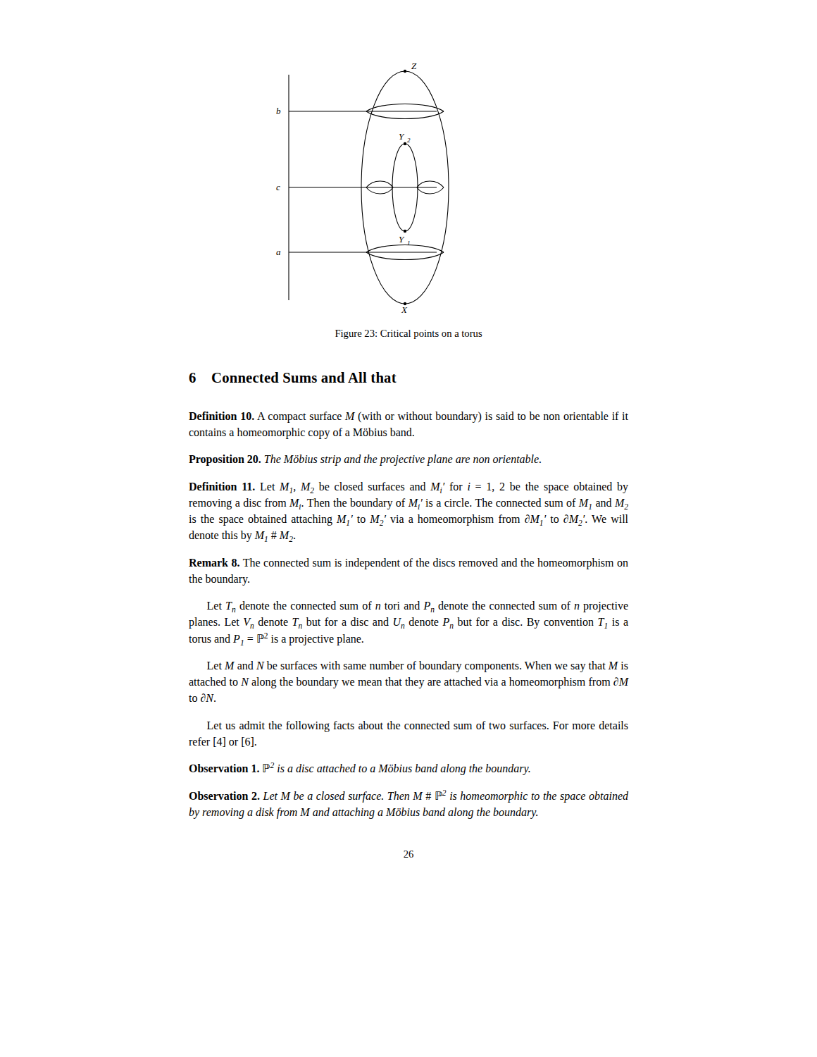Z Y 2 Y 1 X b c a
Figure 23: Critical points on a torus
6 Connected Sums and All that
Definition 10. A compact surface M (with or without boundary) is said to be non orientable if it contains a homeomorphic copy of a Möbius band.
Proposition 20. The Möbius strip and the projective plane are non orientable.
Definition 11. Let M1, M2 be closed surfaces and Mi′ for i = 1, 2 be the space obtained by removing a disc from Mi. Then the boundary of Mi′ is a circle. The connected sum of M1 and M2 is the space obtained attaching M1′ to M2′ via a homeomorphism from ∂M1′ to ∂M2′. We will denote this by M1 # M2.
Remark 8. The connected sum is independent of the discs removed and the homeomorphism on the boundary.
Let Tn denote the connected sum of n tori and Pn denote the connected sum of n projective planes. Let Vn denote Tn but for a disc and Un denote Pn but for a disc. By convention T1 is a torus and P1 = ℙ2 is a projective plane.
Let M and N be surfaces with same number of boundary components. When we say that M is attached to N along the boundary we mean that they are attached via a homeomorphism from ∂M to ∂N.
Let us admit the following facts about the connected sum of two surfaces. For more details refer [4] or [6].
Observation 1. ℙ2 is a disc attached to a Möbius band along the boundary.
Observation 2. Let M be a closed surface. Then M # ℙ2 is homeomorphic to the space obtained by removing a disk from M and attaching a Möbius band along the boundary.
26